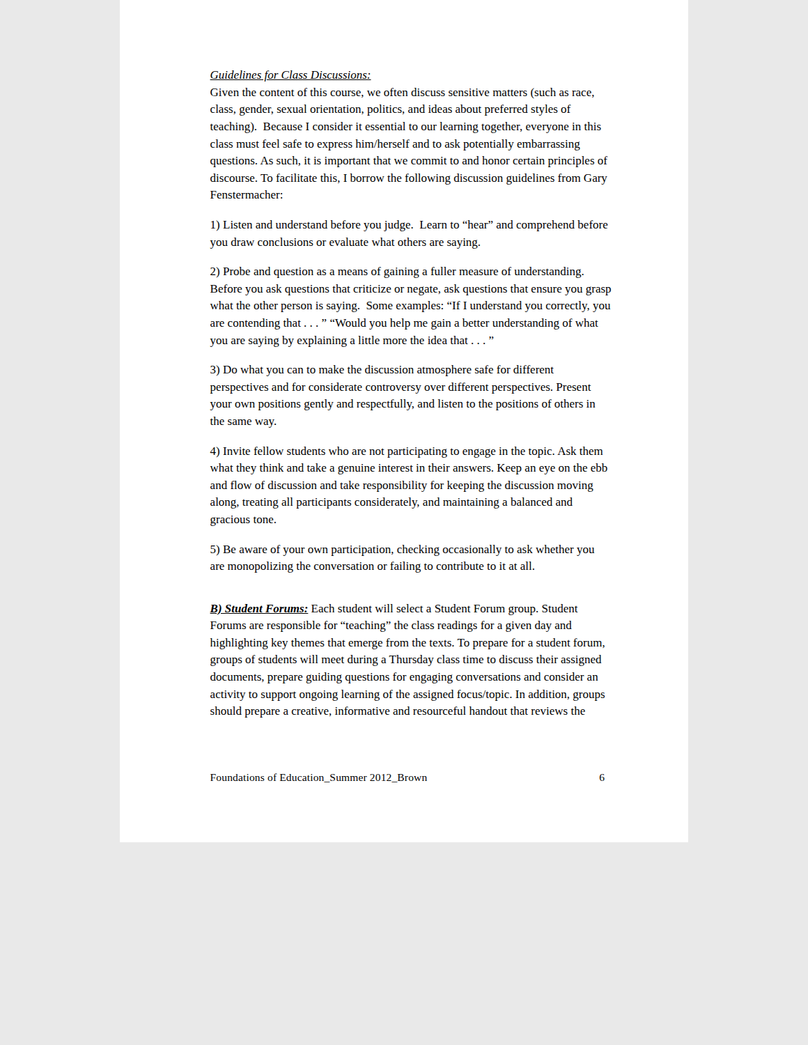Guidelines for Class Discussions:
Given the content of this course, we often discuss sensitive matters (such as race, class, gender, sexual orientation, politics, and ideas about preferred styles of teaching). Because I consider it essential to our learning together, everyone in this class must feel safe to express him/herself and to ask potentially embarrassing questions. As such, it is important that we commit to and honor certain principles of discourse. To facilitate this, I borrow the following discussion guidelines from Gary Fenstermacher:
1) Listen and understand before you judge. Learn to “hear” and comprehend before you draw conclusions or evaluate what others are saying.
2) Probe and question as a means of gaining a fuller measure of understanding. Before you ask questions that criticize or negate, ask questions that ensure you grasp what the other person is saying. Some examples: “If I understand you correctly, you are contending that . . . ” “Would you help me gain a better understanding of what you are saying by explaining a little more the idea that . . . ”
3) Do what you can to make the discussion atmosphere safe for different perspectives and for considerate controversy over different perspectives. Present your own positions gently and respectfully, and listen to the positions of others in the same way.
4) Invite fellow students who are not participating to engage in the topic. Ask them what they think and take a genuine interest in their answers. Keep an eye on the ebb and flow of discussion and take responsibility for keeping the discussion moving along, treating all participants considerately, and maintaining a balanced and gracious tone.
5) Be aware of your own participation, checking occasionally to ask whether you are monopolizing the conversation or failing to contribute to it at all.
B) Student Forums: Each student will select a Student Forum group. Student Forums are responsible for “teaching” the class readings for a given day and highlighting key themes that emerge from the texts. To prepare for a student forum, groups of students will meet during a Thursday class time to discuss their assigned documents, prepare guiding questions for engaging conversations and consider an activity to support ongoing learning of the assigned focus/topic. In addition, groups should prepare a creative, informative and resourceful handout that reviews the
Foundations of Education_Summer 2012_Brown 6